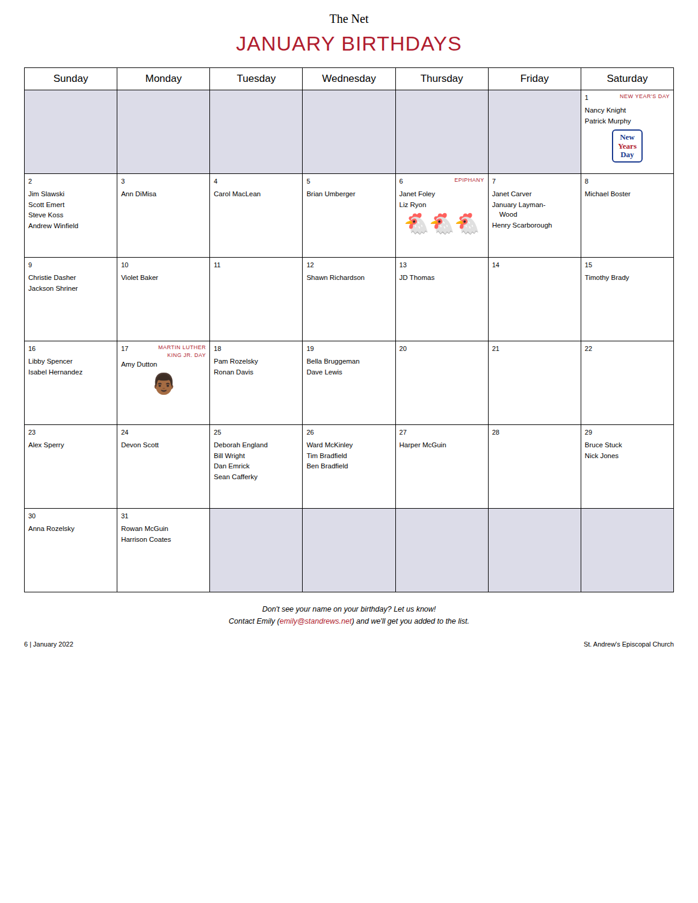The Net
JANUARY BIRTHDAYS
| Sunday | Monday | Tuesday | Wednesday | Thursday | Friday | Saturday |
| --- | --- | --- | --- | --- | --- | --- |
| | | | | | | 1 New Year's Day Nancy Knight Patrick Murphy New Years Day |
| 2 Jim Slawski Scott Emert Steve Koss Andrew Winfield | 3 Ann DiMisa | 4 Carol MacLean | 5 Brian Umberger | 6 Epiphany Janet Foley Liz Ryon 🐔🐔🐔 | 7 Janet Carver January Layman- Wood Henry Scarborough | 8 Michael Boster |
| 9 Christie Dasher Jackson Shriner | 10 Violet Baker | 11 | 12 Shawn Richardson | 13 JD Thomas | 14 | 15 Timothy Brady |
| 16 Libby Spencer Isabel Hernandez | 17 Martin Luther King Jr. Day Amy Dutton 👨🏾 | 18 Pam Rozelsky Ronan Davis | 19 Bella Bruggeman Dave Lewis | 20 | 21 | 22 |
| 23 Alex Sperry | 24 Devon Scott | 25 Deborah England Bill Wright Dan Emrick Sean Cafferky | 26 Ward McKinley Tim Bradfield Ben Bradfield | 27 Harper McGuin | 28 | 29 Bruce Stuck Nick Jones |
| 30 Anna Rozelsky | 31 Rowan McGuin Harrison Coates | | | | | |
Don't see your name on your birthday? Let us know!
Contact Emily (emily@standrews.net) and we'll get you added to the list.
6 | January 2022 St. Andrew's Episcopal Church